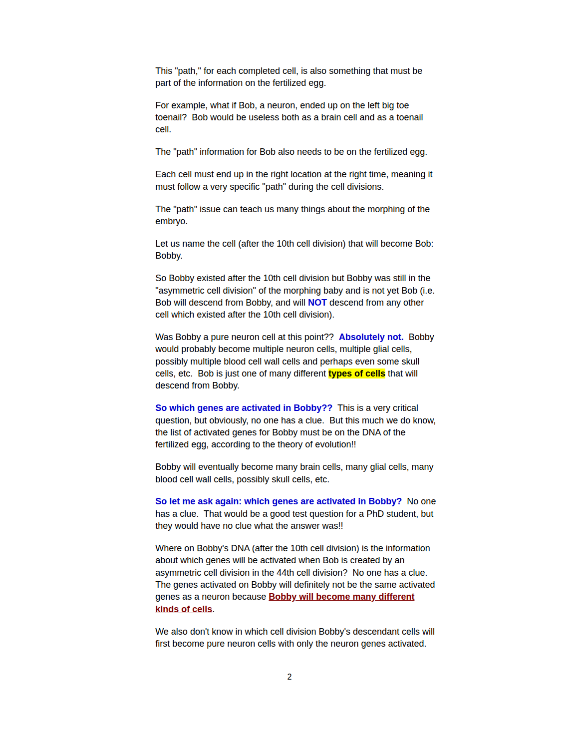This "path," for each completed cell, is also something that must be part of the information on the fertilized egg.
For example, what if Bob, a neuron, ended up on the left big toe toenail? Bob would be useless both as a brain cell and as a toenail cell.
The "path" information for Bob also needs to be on the fertilized egg.
Each cell must end up in the right location at the right time, meaning it must follow a very specific "path" during the cell divisions.
The "path" issue can teach us many things about the morphing of the embryo.
Let us name the cell (after the 10th cell division) that will become Bob: Bobby.
So Bobby existed after the 10th cell division but Bobby was still in the "asymmetric cell division" of the morphing baby and is not yet Bob (i.e. Bob will descend from Bobby, and will NOT descend from any other cell which existed after the 10th cell division).
Was Bobby a pure neuron cell at this point?? Absolutely not. Bobby would probably become multiple neuron cells, multiple glial cells, possibly multiple blood cell wall cells and perhaps even some skull cells, etc. Bob is just one of many different types of cells that will descend from Bobby.
So which genes are activated in Bobby?? This is a very critical question, but obviously, no one has a clue. But this much we do know, the list of activated genes for Bobby must be on the DNA of the fertilized egg, according to the theory of evolution!!
Bobby will eventually become many brain cells, many glial cells, many blood cell wall cells, possibly skull cells, etc.
So let me ask again: which genes are activated in Bobby? No one has a clue. That would be a good test question for a PhD student, but they would have no clue what the answer was!!
Where on Bobby's DNA (after the 10th cell division) is the information about which genes will be activated when Bob is created by an asymmetric cell division in the 44th cell division? No one has a clue. The genes activated on Bobby will definitely not be the same activated genes as a neuron because Bobby will become many different kinds of cells.
We also don't know in which cell division Bobby's descendant cells will first become pure neuron cells with only the neuron genes activated.
2